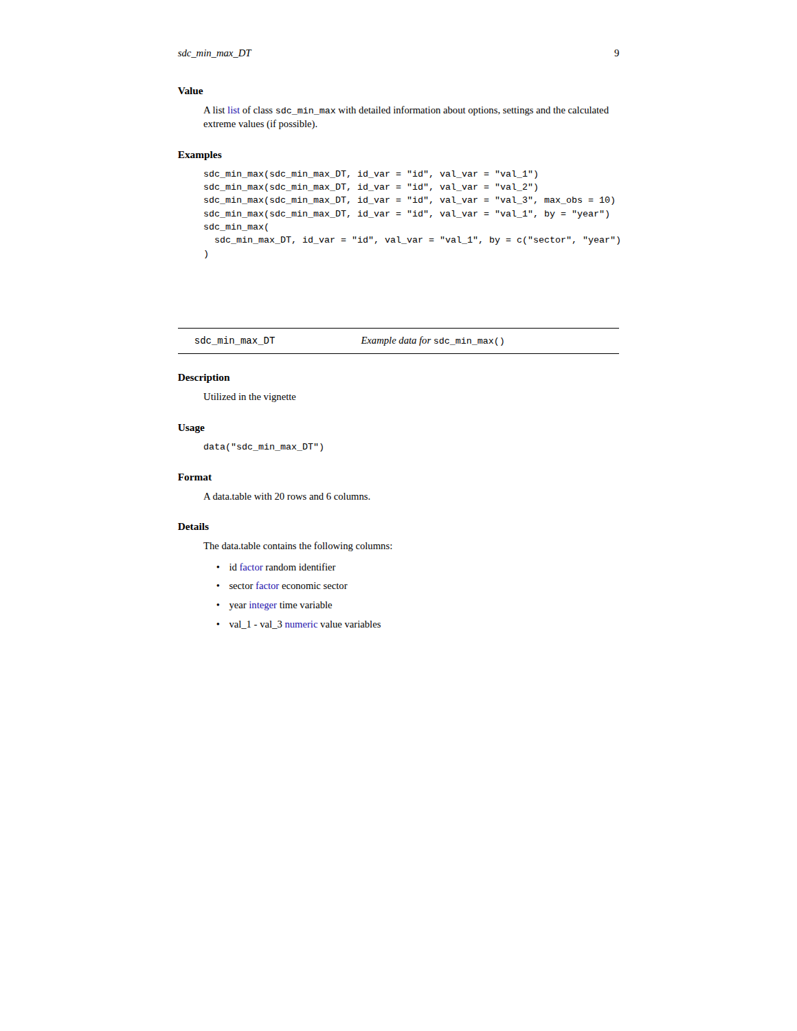sdc_min_max_DT
9
Value
A list list of class sdc_min_max with detailed information about options, settings and the calculated extreme values (if possible).
Examples
sdc_min_max(sdc_min_max_DT, id_var = "id", val_var = "val_1")
sdc_min_max(sdc_min_max_DT, id_var = "id", val_var = "val_2")
sdc_min_max(sdc_min_max_DT, id_var = "id", val_var = "val_3", max_obs = 10)
sdc_min_max(sdc_min_max_DT, id_var = "id", val_var = "val_1", by = "year")
sdc_min_max(
  sdc_min_max_DT, id_var = "id", val_var = "val_1", by = c("sector", "year")
)
sdc_min_max_DT
Example data for sdc_min_max()
Description
Utilized in the vignette
Usage
data("sdc_min_max_DT")
Format
A data.table with 20 rows and 6 columns.
Details
The data.table contains the following columns:
id factor random identifier
sector factor economic sector
year integer time variable
val_1 - val_3 numeric value variables